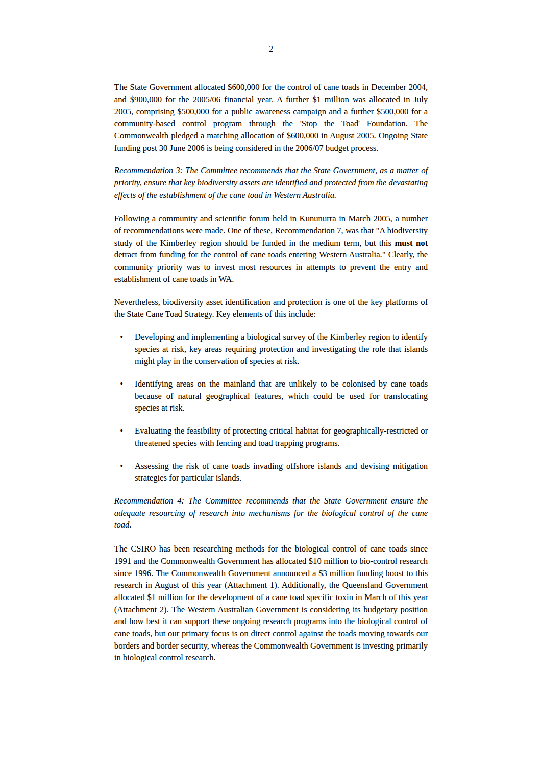2
The State Government allocated $600,000 for the control of cane toads in December 2004, and $900,000 for the 2005/06 financial year. A further $1 million was allocated in July 2005, comprising $500,000 for a public awareness campaign and a further $500,000 for a community-based control program through the 'Stop the Toad' Foundation. The Commonwealth pledged a matching allocation of $600,000 in August 2005. Ongoing State funding post 30 June 2006 is being considered in the 2006/07 budget process.
Recommendation 3: The Committee recommends that the State Government, as a matter of priority, ensure that key biodiversity assets are identified and protected from the devastating effects of the establishment of the cane toad in Western Australia.
Following a community and scientific forum held in Kununurra in March 2005, a number of recommendations were made. One of these, Recommendation 7, was that "A biodiversity study of the Kimberley region should be funded in the medium term, but this must not detract from funding for the control of cane toads entering Western Australia." Clearly, the community priority was to invest most resources in attempts to prevent the entry and establishment of cane toads in WA.
Nevertheless, biodiversity asset identification and protection is one of the key platforms of the State Cane Toad Strategy. Key elements of this include:
Developing and implementing a biological survey of the Kimberley region to identify species at risk, key areas requiring protection and investigating the role that islands might play in the conservation of species at risk.
Identifying areas on the mainland that are unlikely to be colonised by cane toads because of natural geographical features, which could be used for translocating species at risk.
Evaluating the feasibility of protecting critical habitat for geographically-restricted or threatened species with fencing and toad trapping programs.
Assessing the risk of cane toads invading offshore islands and devising mitigation strategies for particular islands.
Recommendation 4: The Committee recommends that the State Government ensure the adequate resourcing of research into mechanisms for the biological control of the cane toad.
The CSIRO has been researching methods for the biological control of cane toads since 1991 and the Commonwealth Government has allocated $10 million to bio-control research since 1996. The Commonwealth Government announced a $3 million funding boost to this research in August of this year (Attachment 1). Additionally, the Queensland Government allocated $1 million for the development of a cane toad specific toxin in March of this year (Attachment 2). The Western Australian Government is considering its budgetary position and how best it can support these ongoing research programs into the biological control of cane toads, but our primary focus is on direct control against the toads moving towards our borders and border security, whereas the Commonwealth Government is investing primarily in biological control research.